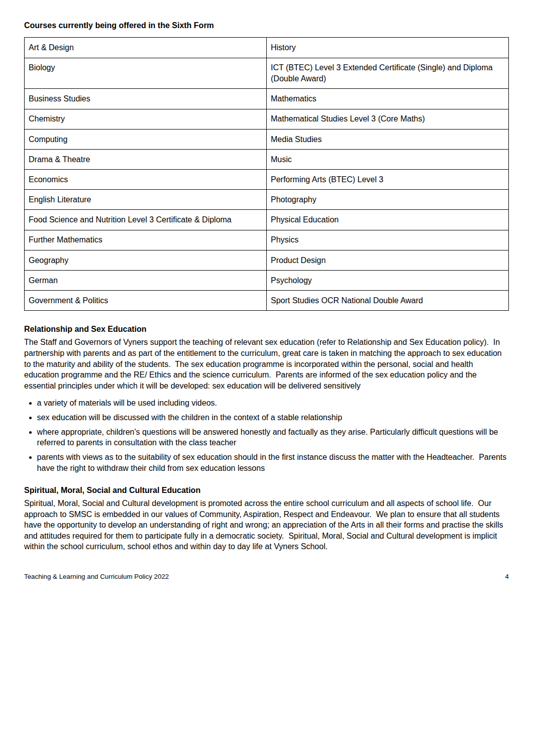Courses currently being offered in the Sixth Form
| Art & Design | History |
| Biology | ICT (BTEC) Level 3 Extended Certificate (Single) and Diploma (Double Award) |
| Business Studies | Mathematics |
| Chemistry | Mathematical Studies Level 3 (Core Maths) |
| Computing | Media Studies |
| Drama & Theatre | Music |
| Economics | Performing Arts (BTEC) Level 3 |
| English Literature | Photography |
| Food Science and Nutrition Level 3 Certificate & Diploma | Physical Education |
| Further Mathematics | Physics |
| Geography | Product Design |
| German | Psychology |
| Government & Politics | Sport Studies OCR National Double Award |
Relationship and Sex Education
The Staff and Governors of Vyners support the teaching of relevant sex education (refer to Relationship and Sex Education policy). In partnership with parents and as part of the entitlement to the curriculum, great care is taken in matching the approach to sex education to the maturity and ability of the students. The sex education programme is incorporated within the personal, social and health education programme and the RE/ Ethics and the science curriculum. Parents are informed of the sex education policy and the essential principles under which it will be developed: sex education will be delivered sensitively
a variety of materials will be used including videos.
sex education will be discussed with the children in the context of a stable relationship
where appropriate, children's questions will be answered honestly and factually as they arise. Particularly difficult questions will be referred to parents in consultation with the class teacher
parents with views as to the suitability of sex education should in the first instance discuss the matter with the Headteacher. Parents have the right to withdraw their child from sex education lessons
Spiritual, Moral, Social and Cultural Education
Spiritual, Moral, Social and Cultural development is promoted across the entire school curriculum and all aspects of school life. Our approach to SMSC is embedded in our values of Community, Aspiration, Respect and Endeavour. We plan to ensure that all students have the opportunity to develop an understanding of right and wrong; an appreciation of the Arts in all their forms and practise the skills and attitudes required for them to participate fully in a democratic society. Spiritual, Moral, Social and Cultural development is implicit within the school curriculum, school ethos and within day to day life at Vyners School.
Teaching & Learning and Curriculum Policy 2022 4